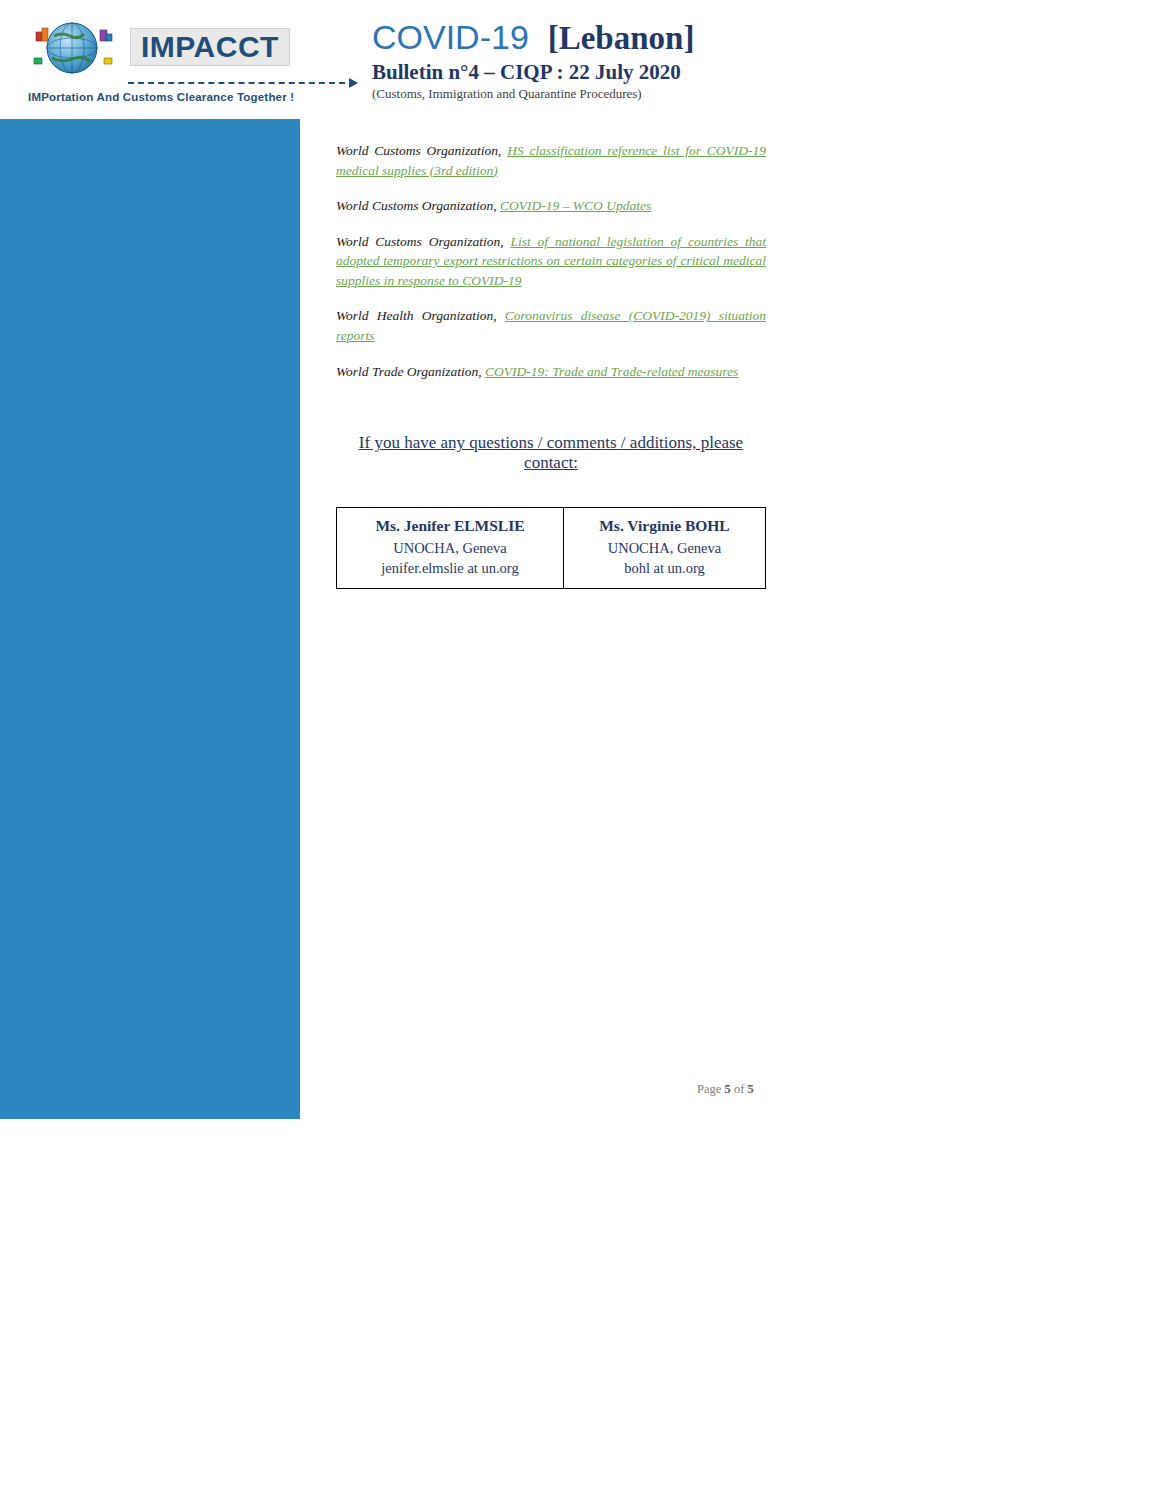IMPACCT
IMPortation And Customs Clearance Together !
COVID-19 [Lebanon]
Bulletin n°4 – CIQP : 22 July 2020
(Customs, Immigration and Quarantine Procedures)
World Customs Organization, HS classification reference list for COVID-19 medical supplies (3rd edition)
World Customs Organization, COVID-19 – WCO Updates
World Customs Organization, List of national legislation of countries that adopted temporary export restrictions on certain categories of critical medical supplies in response to COVID-19
World Health Organization, Coronavirus disease (COVID-2019) situation reports
World Trade Organization, COVID-19: Trade and Trade-related measures
If you have any questions / comments / additions, please contact:
| Ms. Jenifer ELMSLIE UNOCHA, Geneva jenifer.elmslie at un.org | Ms. Virginie BOHL UNOCHA, Geneva bohl at un.org |
Page 5 of 5